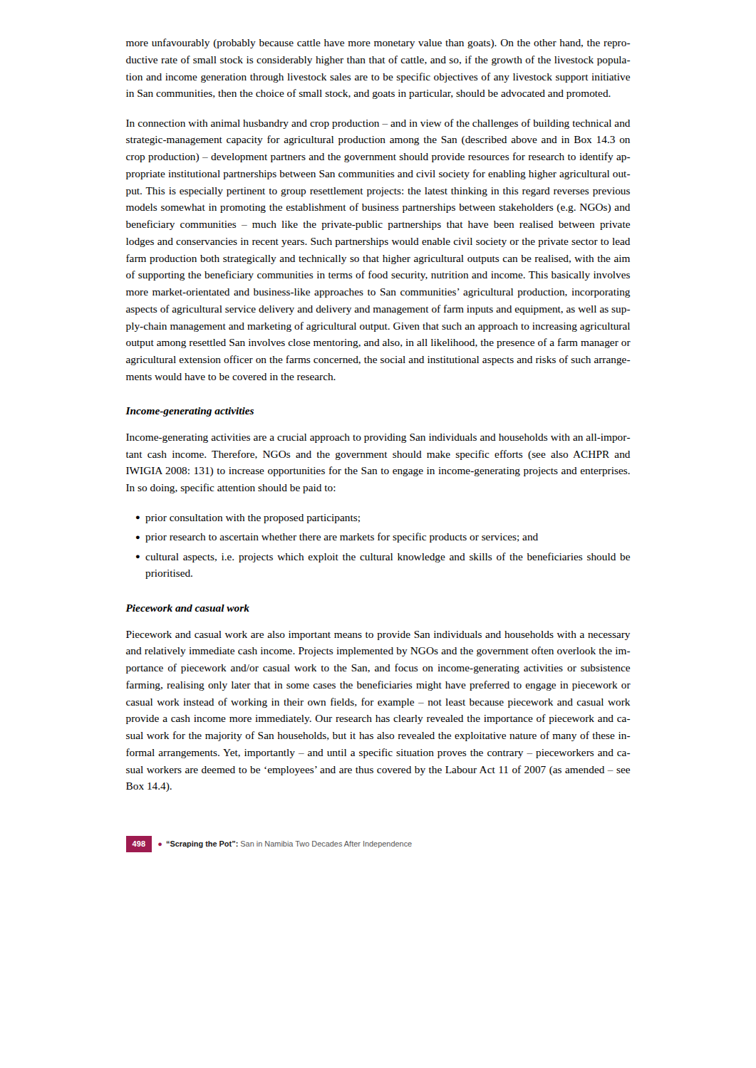more unfavourably (probably because cattle have more monetary value than goats). On the other hand, the reproductive rate of small stock is considerably higher than that of cattle, and so, if the growth of the livestock population and income generation through livestock sales are to be specific objectives of any livestock support initiative in San communities, then the choice of small stock, and goats in particular, should be advocated and promoted.
In connection with animal husbandry and crop production – and in view of the challenges of building technical and strategic-management capacity for agricultural production among the San (described above and in Box 14.3 on crop production) – development partners and the government should provide resources for research to identify appropriate institutional partnerships between San communities and civil society for enabling higher agricultural output. This is especially pertinent to group resettlement projects: the latest thinking in this regard reverses previous models somewhat in promoting the establishment of business partnerships between stakeholders (e.g. NGOs) and beneficiary communities – much like the private-public partnerships that have been realised between private lodges and conservancies in recent years. Such partnerships would enable civil society or the private sector to lead farm production both strategically and technically so that higher agricultural outputs can be realised, with the aim of supporting the beneficiary communities in terms of food security, nutrition and income. This basically involves more market-orientated and business-like approaches to San communities’ agricultural production, incorporating aspects of agricultural service delivery and delivery and management of farm inputs and equipment, as well as supply-chain management and marketing of agricultural output. Given that such an approach to increasing agricultural output among resettled San involves close mentoring, and also, in all likelihood, the presence of a farm manager or agricultural extension officer on the farms concerned, the social and institutional aspects and risks of such arrangements would have to be covered in the research.
Income-generating activities
Income-generating activities are a crucial approach to providing San individuals and households with an all-important cash income. Therefore, NGOs and the government should make specific efforts (see also ACHPR and IWIGIA 2008: 131) to increase opportunities for the San to engage in income-generating projects and enterprises. In so doing, specific attention should be paid to:
prior consultation with the proposed participants;
prior research to ascertain whether there are markets for specific products or services; and
cultural aspects, i.e. projects which exploit the cultural knowledge and skills of the beneficiaries should be prioritised.
Piecework and casual work
Piecework and casual work are also important means to provide San individuals and households with a necessary and relatively immediate cash income. Projects implemented by NGOs and the government often overlook the importance of piecework and/or casual work to the San, and focus on income-generating activities or subsistence farming, realising only later that in some cases the beneficiaries might have preferred to engage in piecework or casual work instead of working in their own fields, for example – not least because piecework and casual work provide a cash income more immediately. Our research has clearly revealed the importance of piecework and casual work for the majority of San households, but it has also revealed the exploitative nature of many of these informal arrangements. Yet, importantly – and until a specific situation proves the contrary – pieceworkers and casual workers are deemed to be ‘employees’ and are thus covered by the Labour Act 11 of 2007 (as amended – see Box 14.4).
498 ●“Scraping the Pot”: San in Namibia Two Decades After Independence